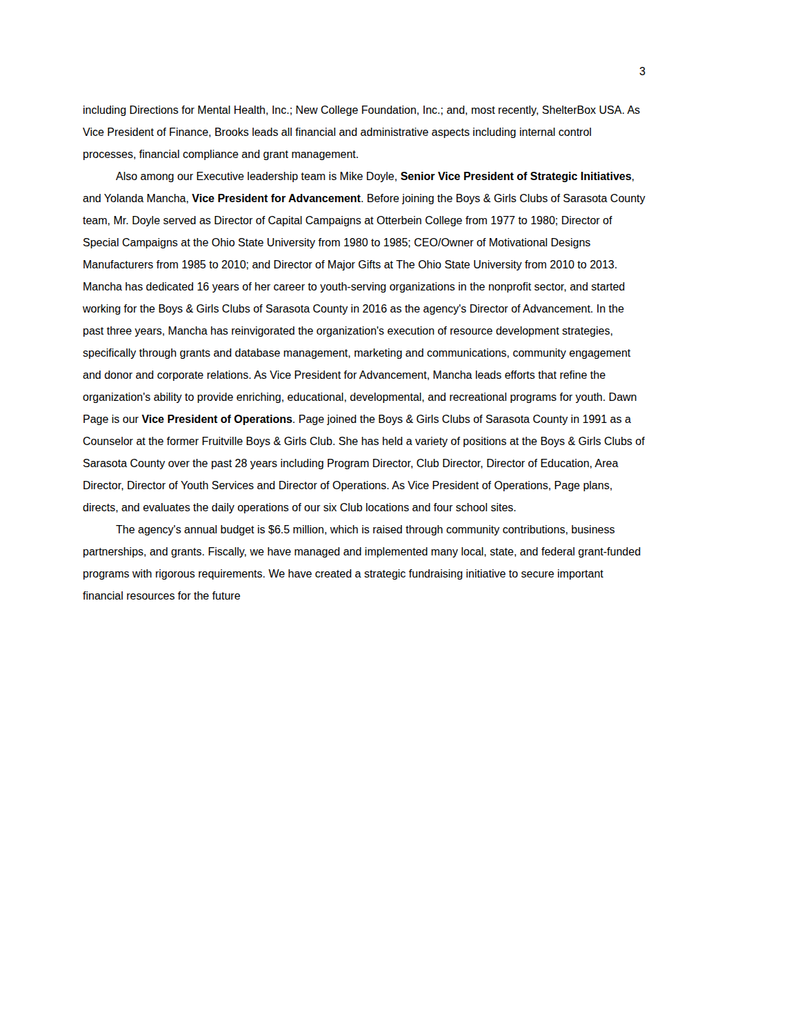3
including Directions for Mental Health, Inc.; New College Foundation, Inc.; and, most recently, ShelterBox USA. As Vice President of Finance, Brooks leads all financial and administrative aspects including internal control processes, financial compliance and grant management.
Also among our Executive leadership team is Mike Doyle, Senior Vice President of Strategic Initiatives, and Yolanda Mancha, Vice President for Advancement. Before joining the Boys & Girls Clubs of Sarasota County team, Mr. Doyle served as Director of Capital Campaigns at Otterbein College from 1977 to 1980; Director of Special Campaigns at the Ohio State University from 1980 to 1985; CEO/Owner of Motivational Designs Manufacturers from 1985 to 2010; and Director of Major Gifts at The Ohio State University from 2010 to 2013. Mancha has dedicated 16 years of her career to youth-serving organizations in the nonprofit sector, and started working for the Boys & Girls Clubs of Sarasota County in 2016 as the agency's Director of Advancement. In the past three years, Mancha has reinvigorated the organization's execution of resource development strategies, specifically through grants and database management, marketing and communications, community engagement and donor and corporate relations. As Vice President for Advancement, Mancha leads efforts that refine the organization's ability to provide enriching, educational, developmental, and recreational programs for youth. Dawn Page is our Vice President of Operations. Page joined the Boys & Girls Clubs of Sarasota County in 1991 as a Counselor at the former Fruitville Boys & Girls Club. She has held a variety of positions at the Boys & Girls Clubs of Sarasota County over the past 28 years including Program Director, Club Director, Director of Education, Area Director, Director of Youth Services and Director of Operations. As Vice President of Operations, Page plans, directs, and evaluates the daily operations of our six Club locations and four school sites.
The agency's annual budget is $6.5 million, which is raised through community contributions, business partnerships, and grants. Fiscally, we have managed and implemented many local, state, and federal grant-funded programs with rigorous requirements. We have created a strategic fundraising initiative to secure important financial resources for the future